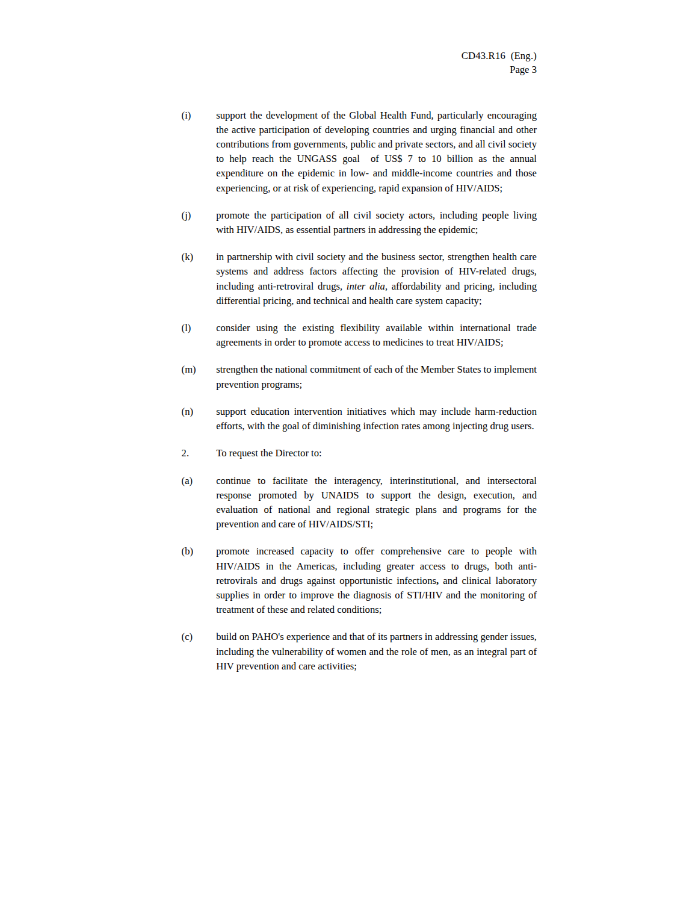CD43.R16 (Eng.)
Page 3
(i)
support the development of the Global Health Fund, particularly encouraging the active participation of developing countries and urging financial and other contributions from governments, public and private sectors, and all civil society to help reach the UNGASS goal of US$ 7 to 10 billion as the annual expenditure on the epidemic in low- and middle-income countries and those experiencing, or at risk of experiencing, rapid expansion of HIV/AIDS;
(j)
promote the participation of all civil society actors, including people living with HIV/AIDS, as essential partners in addressing the epidemic;
(k)
in partnership with civil society and the business sector, strengthen health care systems and address factors affecting the provision of HIV-related drugs, including anti-retroviral drugs, inter alia, affordability and pricing, including differential pricing, and technical and health care system capacity;
(l)
consider using the existing flexibility available within international trade agreements in order to promote access to medicines to treat HIV/AIDS;
(m)
strengthen the national commitment of each of the Member States to implement prevention programs;
(n)
support education intervention initiatives which may include harm-reduction efforts, with the goal of diminishing infection rates among injecting drug users.
2.
To request the Director to:
(a)
continue to facilitate the interagency, interinstitutional, and intersectoral response promoted by UNAIDS to support the design, execution, and evaluation of national and regional strategic plans and programs for the prevention and care of HIV/AIDS/STI;
(b)
promote increased capacity to offer comprehensive care to people with HIV/AIDS in the Americas, including greater access to drugs, both anti-retrovirals and drugs against opportunistic infections, and clinical laboratory supplies in order to improve the diagnosis of STI/HIV and the monitoring of treatment of these and related conditions;
(c)
build on PAHO's experience and that of its partners in addressing gender issues, including the vulnerability of women and the role of men, as an integral part of HIV prevention and care activities;